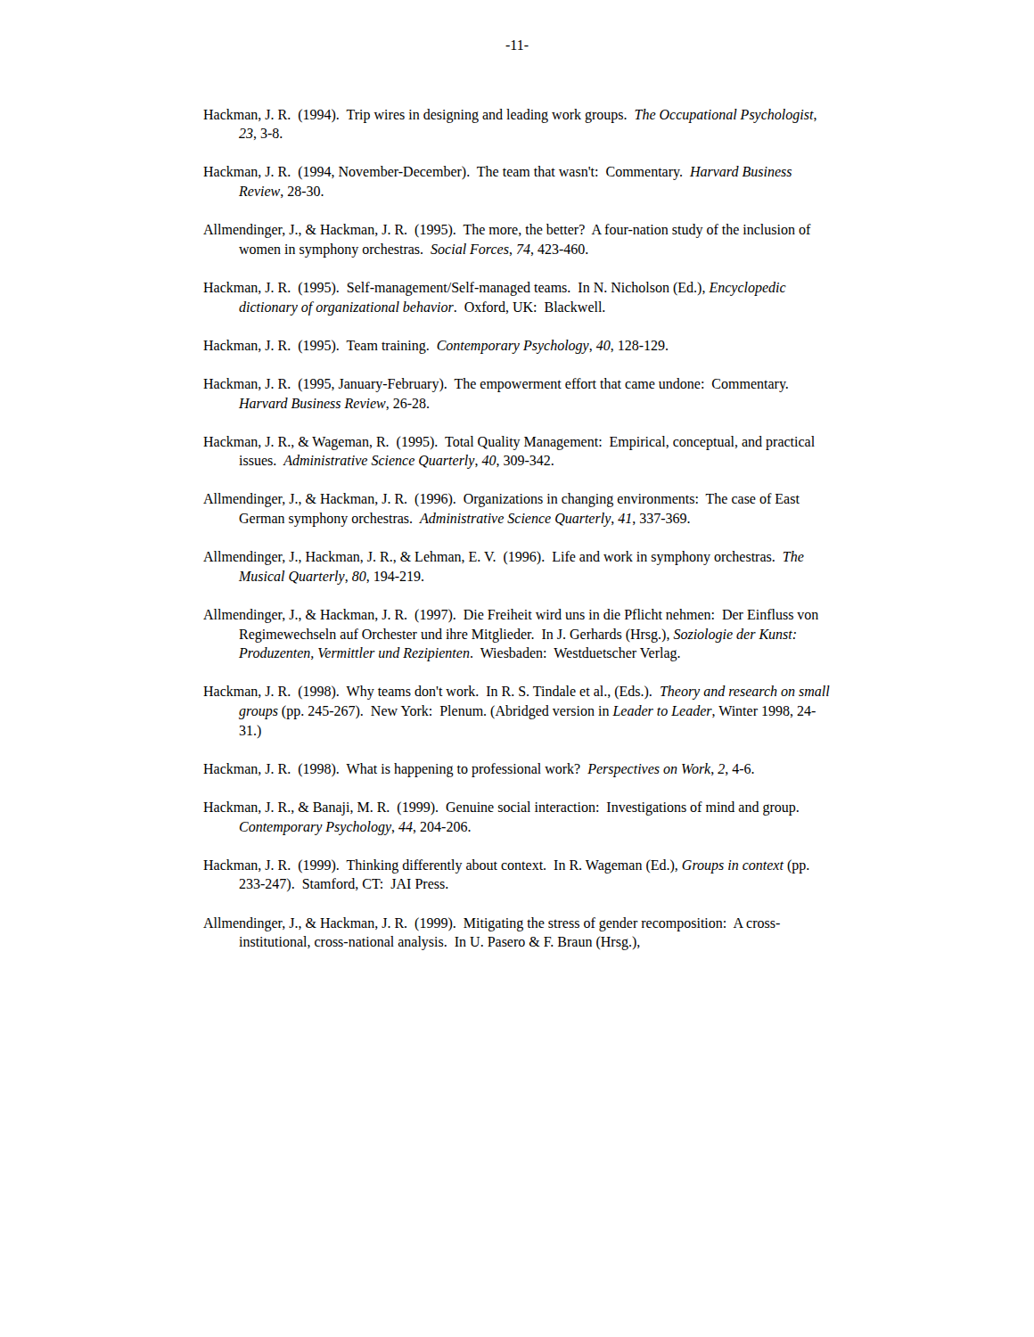-11-
Hackman, J. R. (1994). Trip wires in designing and leading work groups. The Occupational Psychologist, 23, 3-8.
Hackman, J. R. (1994, November-December). The team that wasn't: Commentary. Harvard Business Review, 28-30.
Allmendinger, J., & Hackman, J. R. (1995). The more, the better? A four-nation study of the inclusion of women in symphony orchestras. Social Forces, 74, 423-460.
Hackman, J. R. (1995). Self-management/Self-managed teams. In N. Nicholson (Ed.), Encyclopedic dictionary of organizational behavior. Oxford, UK: Blackwell.
Hackman, J. R. (1995). Team training. Contemporary Psychology, 40, 128-129.
Hackman, J. R. (1995, January-February). The empowerment effort that came undone: Commentary. Harvard Business Review, 26-28.
Hackman, J. R., & Wageman, R. (1995). Total Quality Management: Empirical, conceptual, and practical issues. Administrative Science Quarterly, 40, 309-342.
Allmendinger, J., & Hackman, J. R. (1996). Organizations in changing environments: The case of East German symphony orchestras. Administrative Science Quarterly, 41, 337-369.
Allmendinger, J., Hackman, J. R., & Lehman, E. V. (1996). Life and work in symphony orchestras. The Musical Quarterly, 80, 194-219.
Allmendinger, J., & Hackman, J. R. (1997). Die Freiheit wird uns in die Pflicht nehmen: Der Einfluss von Regimewechseln auf Orchester und ihre Mitglieder. In J. Gerhards (Hrsg.), Soziologie der Kunst: Produzenten, Vermittler und Rezipienten. Wiesbaden: Westduetscher Verlag.
Hackman, J. R. (1998). Why teams don't work. In R. S. Tindale et al., (Eds.). Theory and research on small groups (pp. 245-267). New York: Plenum. (Abridged version in Leader to Leader, Winter 1998, 24-31.)
Hackman, J. R. (1998). What is happening to professional work? Perspectives on Work, 2, 4-6.
Hackman, J. R., & Banaji, M. R. (1999). Genuine social interaction: Investigations of mind and group. Contemporary Psychology, 44, 204-206.
Hackman, J. R. (1999). Thinking differently about context. In R. Wageman (Ed.), Groups in context (pp. 233-247). Stamford, CT: JAI Press.
Allmendinger, J., & Hackman, J. R. (1999). Mitigating the stress of gender recomposition: A cross-institutional, cross-national analysis. In U. Pasero & F. Braun (Hrsg.),